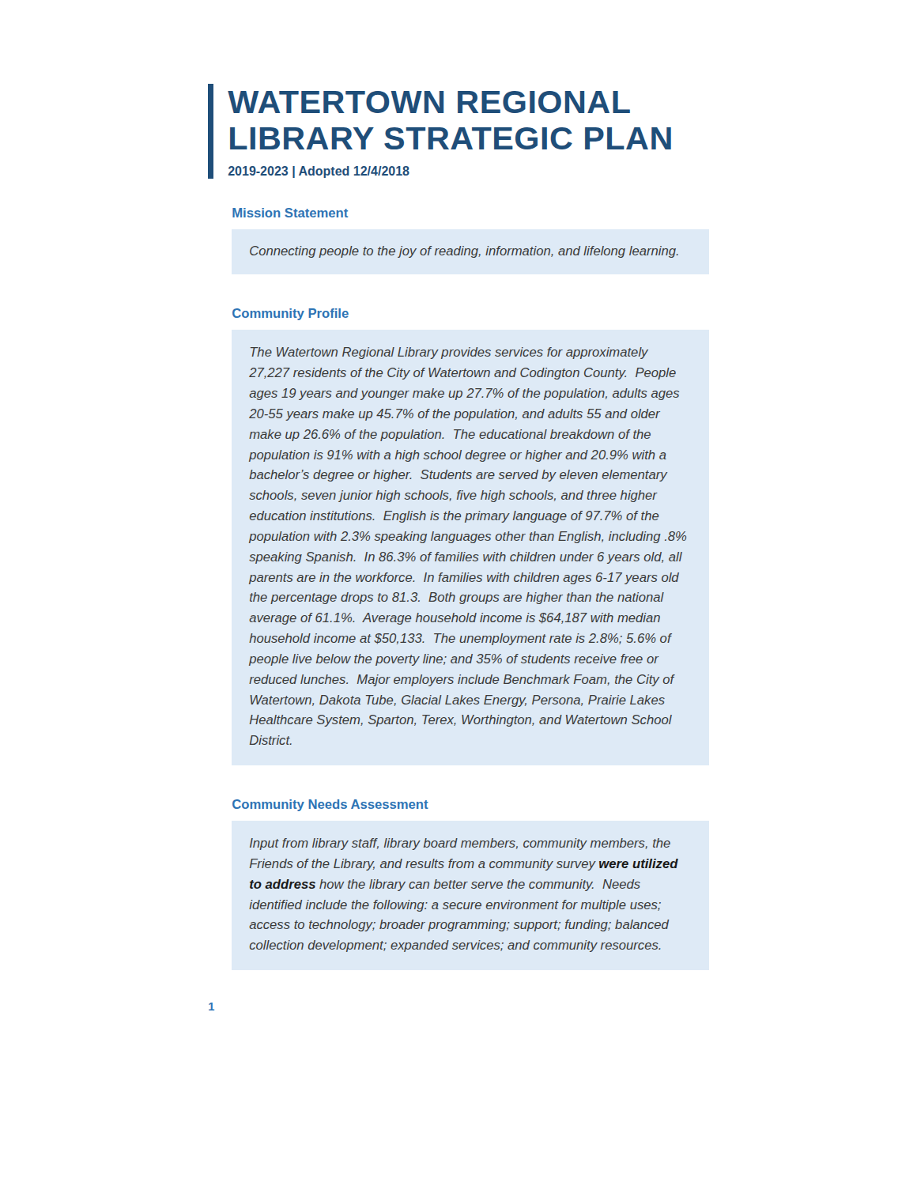Watertown Regional Library Strategic Plan
2019-2023 | Adopted 12/4/2018
Mission Statement
Connecting people to the joy of reading, information, and lifelong learning.
Community Profile
The Watertown Regional Library provides services for approximately 27,227 residents of the City of Watertown and Codington County. People ages 19 years and younger make up 27.7% of the population, adults ages 20-55 years make up 45.7% of the population, and adults 55 and older make up 26.6% of the population. The educational breakdown of the population is 91% with a high school degree or higher and 20.9% with a bachelor’s degree or higher. Students are served by eleven elementary schools, seven junior high schools, five high schools, and three higher education institutions. English is the primary language of 97.7% of the population with 2.3% speaking languages other than English, including .8% speaking Spanish. In 86.3% of families with children under 6 years old, all parents are in the workforce. In families with children ages 6-17 years old the percentage drops to 81.3. Both groups are higher than the national average of 61.1%. Average household income is $64,187 with median household income at $50,133. The unemployment rate is 2.8%; 5.6% of people live below the poverty line; and 35% of students receive free or reduced lunches. Major employers include Benchmark Foam, the City of Watertown, Dakota Tube, Glacial Lakes Energy, Persona, Prairie Lakes Healthcare System, Sparton, Terex, Worthington, and Watertown School District.
Community Needs Assessment
Input from library staff, library board members, community members, the Friends of the Library, and results from a community survey were utilized to address how the library can better serve the community. Needs identified include the following: a secure environment for multiple uses; access to technology; broader programming; support; funding; balanced collection development; expanded services; and community resources.
1